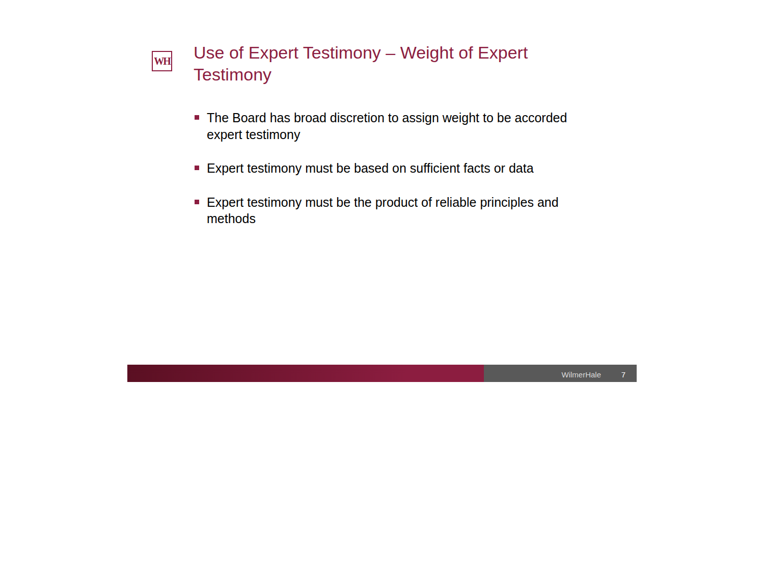WH
Use of Expert Testimony – Weight of Expert Testimony
The Board has broad discretion to assign weight to be accorded expert testimony
Expert testimony must be based on sufficient facts or data
Expert testimony must be the product of reliable principles and methods
WilmerHale
7